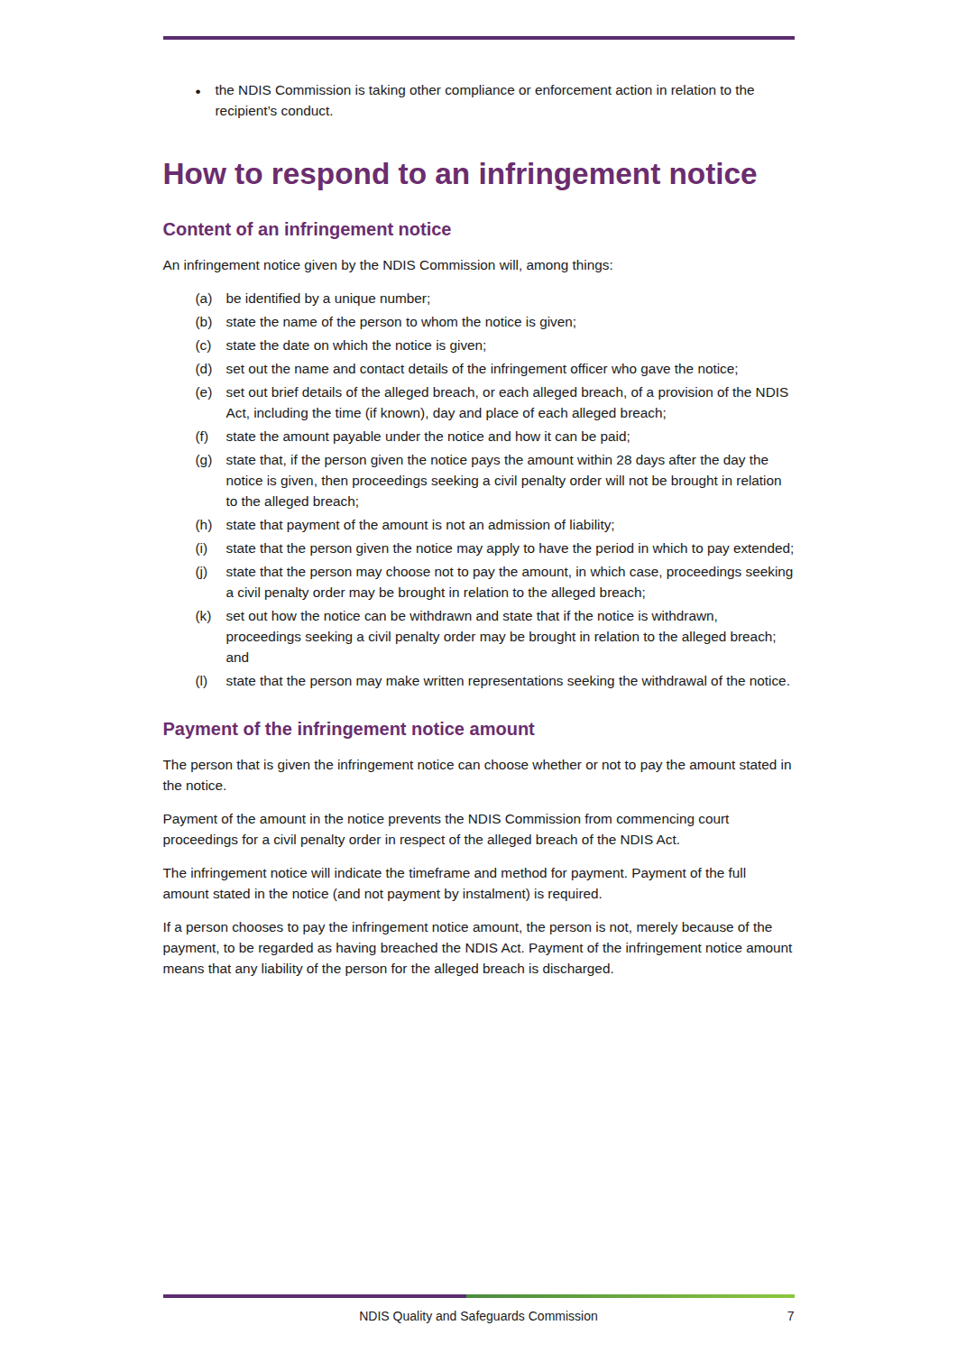the NDIS Commission is taking other compliance or enforcement action in relation to the recipient’s conduct.
How to respond to an infringement notice
Content of an infringement notice
An infringement notice given by the NDIS Commission will, among things:
be identified by a unique number;
state the name of the person to whom the notice is given;
state the date on which the notice is given;
set out the name and contact details of the infringement officer who gave the notice;
set out brief details of the alleged breach, or each alleged breach, of a provision of the NDIS Act, including the time (if known), day and place of each alleged breach;
state the amount payable under the notice and how it can be paid;
state that, if the person given the notice pays the amount within 28 days after the day the notice is given, then proceedings seeking a civil penalty order will not be brought in relation to the alleged breach;
state that payment of the amount is not an admission of liability;
state that the person given the notice may apply to have the period in which to pay extended;
state that the person may choose not to pay the amount, in which case, proceedings seeking a civil penalty order may be brought in relation to the alleged breach;
set out how the notice can be withdrawn and state that if the notice is withdrawn, proceedings seeking a civil penalty order may be brought in relation to the alleged breach; and
state that the person may make written representations seeking the withdrawal of the notice.
Payment of the infringement notice amount
The person that is given the infringement notice can choose whether or not to pay the amount stated in the notice.
Payment of the amount in the notice prevents the NDIS Commission from commencing court proceedings for a civil penalty order in respect of the alleged breach of the NDIS Act.
The infringement notice will indicate the timeframe and method for payment. Payment of the full amount stated in the notice (and not payment by instalment) is required.
If a person chooses to pay the infringement notice amount, the person is not, merely because of the payment, to be regarded as having breached the NDIS Act. Payment of the infringement notice amount means that any liability of the person for the alleged breach is discharged.
NDIS Quality and Safeguards Commission 7